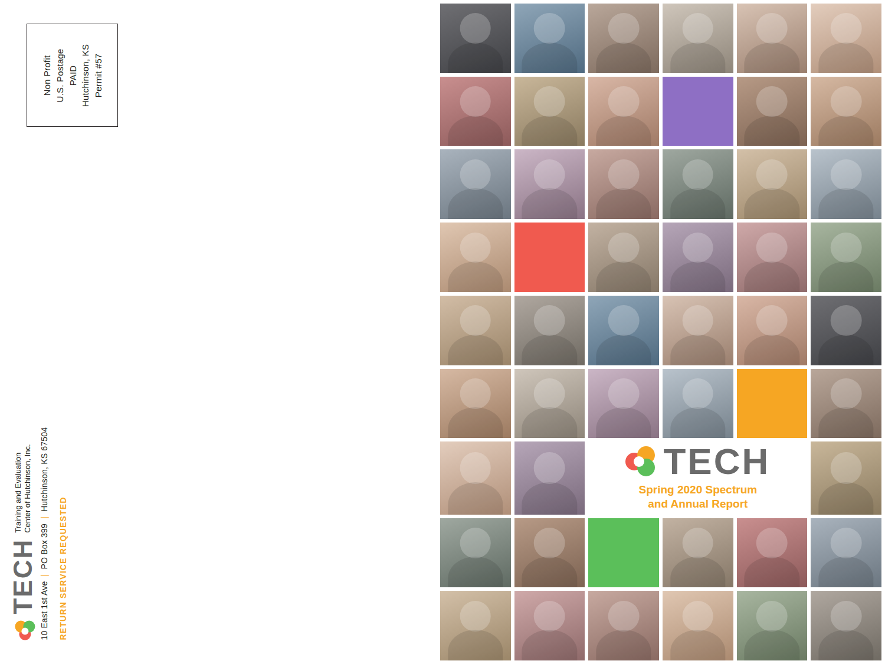Non Profit
U.S. Postage
PAID
Hutchinson, KS
Permit #57
TECH
Training and Evaluation
Center of Hutchinson, Inc.
10 East 1st Ave | PO Box 399 | Hutchinson, KS 67504
RETURN SERVICE REQUESTED
TECH
Spring 2020 Spectrum
and Annual Report